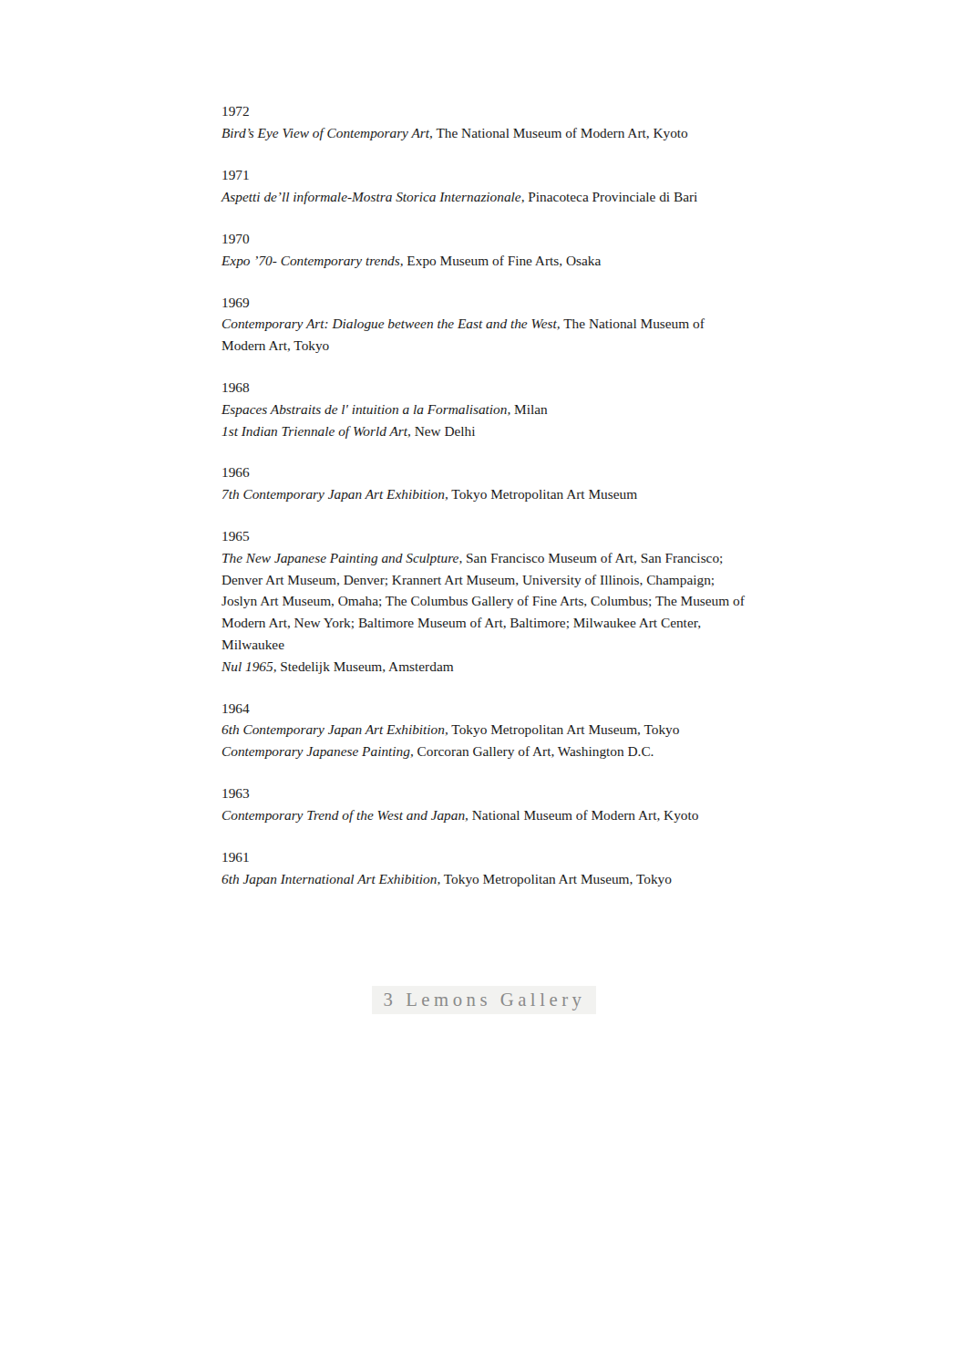1972
Bird’s Eye View of Contemporary Art, The National Museum of Modern Art, Kyoto
1971
Aspetti de’ll informale-Mostra Storica Internazionale, Pinacoteca Provinciale di Bari
1970
Expo ’70- Contemporary trends, Expo Museum of Fine Arts, Osaka
1969
Contemporary Art: Dialogue between the East and the West, The National Museum of Modern Art, Tokyo
1968
Espaces Abstraits de l' intuition a la Formalisation, Milan
1st Indian Triennale of World Art, New Delhi
1966
7th Contemporary Japan Art Exhibition, Tokyo Metropolitan Art Museum
1965
The New Japanese Painting and Sculpture, San Francisco Museum of Art, San Francisco; Denver Art Museum, Denver; Krannert Art Museum, University of Illinois, Champaign; Joslyn Art Museum, Omaha; The Columbus Gallery of Fine Arts, Columbus; The Museum of Modern Art, New York; Baltimore Museum of Art, Baltimore; Milwaukee Art Center, Milwaukee
Nul 1965, Stedelijk Museum, Amsterdam
1964
6th Contemporary Japan Art Exhibition, Tokyo Metropolitan Art Museum, Tokyo
Contemporary Japanese Painting, Corcoran Gallery of Art, Washington D.C.
1963
Contemporary Trend of the West and Japan, National Museum of Modern Art, Kyoto
1961
6th Japan International Art Exhibition, Tokyo Metropolitan Art Museum, Tokyo
3 Lemons Gallery